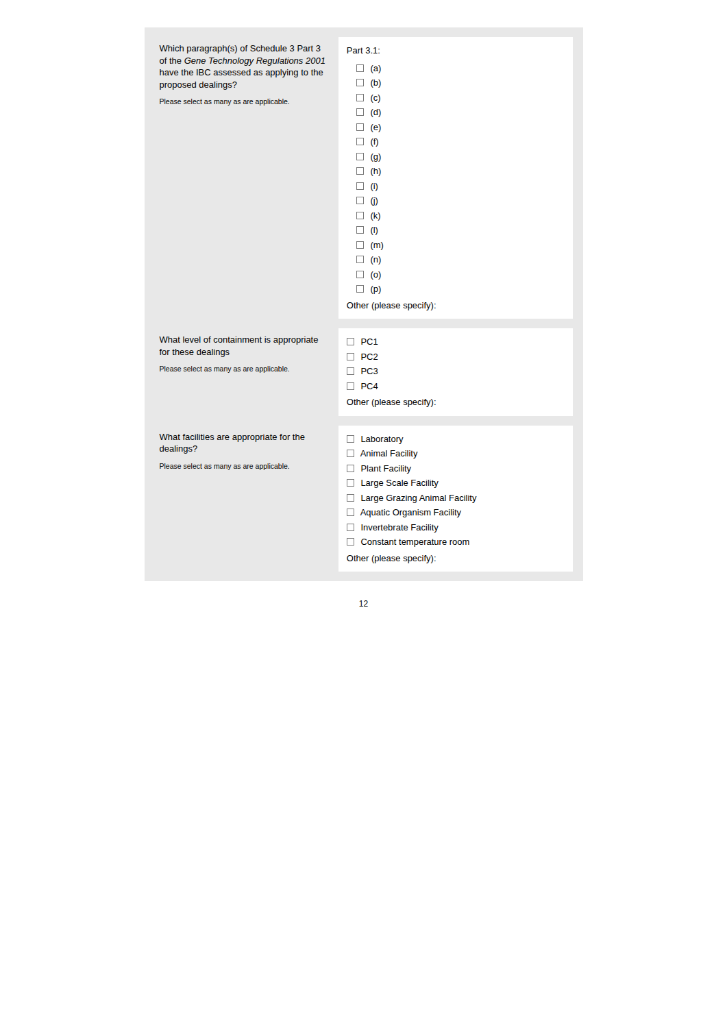Which paragraph(s) of Schedule 3 Part 3 of the Gene Technology Regulations 2001 have the IBC assessed as applying to the proposed dealings?
Please select as many as are applicable.
Part 3.1:
(a) (b) (c) (d) (e) (f) (g) (h) (i) (j) (k) (l) (m) (n) (o) (p)
Other (please specify):
What level of containment is appropriate for these dealings
Please select as many as are applicable.
PC1 PC2 PC3 PC4
Other (please specify):
What facilities are appropriate for the dealings?
Please select as many as are applicable.
Laboratory Animal Facility Plant Facility Large Scale Facility Large Grazing Animal Facility Aquatic Organism Facility Invertebrate Facility Constant temperature room
Other (please specify):
12